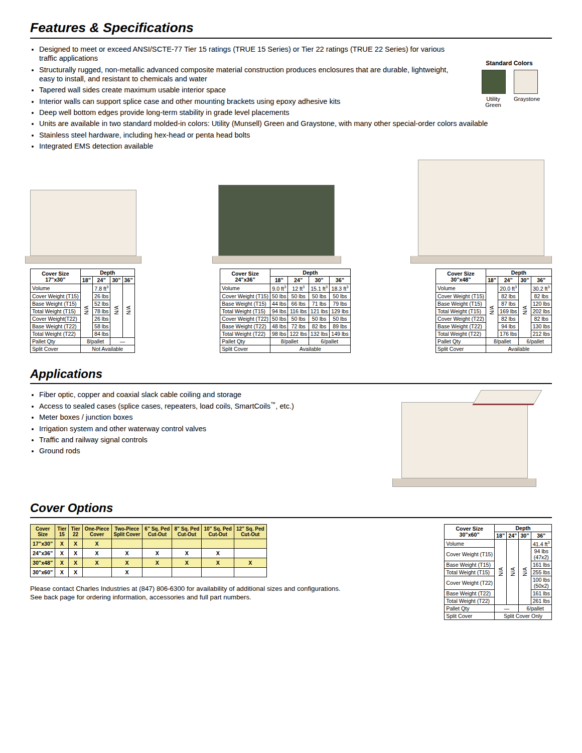Features & Specifications
Standard Colors
Utility
Green
Graystone
Designed to meet or exceed ANSI/SCTE-77 Tier 15 ratings (TRUE 15 Series) or Tier 22 ratings (TRUE 22 Series) for various traffic applications
Structurally rugged, non-metallic advanced composite material construction produces enclosures that are durable, lightweight, easy to install, and resistant to chemicals and water
Tapered wall sides create maximum usable interior space
Interior walls can support splice case and other mounting brackets using epoxy adhesive kits
Deep well bottom edges provide long-term stability in grade level placements
Units are available in two standard molded-in colors: Utility (Munsell) Green and Graystone, with many other special-order colors available
Stainless steel hardware, including hex-head or penta head bolts
Integrated EMS detection available
| Cover Size 17”x30” | Depth |
| --- | --- |
| 18” | 24” | 30” | 36” |
| Volume | N/A | 7.8 ft 3 | N/A | N/A |
| Cover Weight (T15) | 26 lbs |
| Base Weight (T15) | 52 lbs |
| Total Weight (T15) | 78 lbs |
| Cover Weight(T22) | 26 lbs |
| Base Weight (T22) | 58 lbs |
| Total Weight (T22) | 84 lbs |
| Pallet Qty | 8/pallet | — |
| Split Cover | Not Available |
| Cover Size 24”x36” | Depth |
| --- | --- |
| 18” | 24” | 30” | 36” |
| Volume | 9.0 ft 3 | 12 ft 3 | 15.1 ft 3 | 18.3 ft 3 |
| Cover Weight (T15) | 50 lbs | 50 lbs | 50 lbs | 50 lbs |
| Base Weight (T15) | 44 lbs | 66 lbs | 71 lbs | 79 lbs |
| Total Weight (T15) | 94 lbs | 116 lbs | 121 lbs | 129 lbs |
| Cover Weight (T22) | 50 lbs | 50 lbs | 50 lbs | 50 lbs |
| Base Weight (T22) | 48 lbs | 72 lbs | 82 lbs | 89 lbs |
| Total Weight (T22) | 98 lbs | 122 lbs | 132 lbs | 149 lbs |
| Pallet Qty | 8/pallet | 6/pallet |
| Split Cover | Available |
| Cover Size 30”x48” | Depth |
| --- | --- |
| 18” | 24” | 30” | 36” |
| Volume | N/A | 20.0 ft 3 | N/A | 30.2 ft 3 |
| Cover Weight (T15) | 82 lbs | 82 lbs |
| Base Weight (T15) | 87 lbs | 120 lbs |
| Total Weight (T15) | 169 lbs | 202 lbs |
| Cover Weight (T22) | 82 lbs | 82 lbs |
| Base Weight (T22) | 94 lbs | 130 lbs |
| Total Weight (T22) | 176 lbs | 212 lbs |
| Pallet Qty | 8/pallet | 6/pallet |
| Split Cover | Available |
Applications
Fiber optic, copper and coaxial slack cable coiling and storage
Access to sealed cases (splice cases, repeaters, load coils, SmartCoils™, etc.)
Meter boxes / junction boxes
Irrigation system and other waterway control valves
Traffic and railway signal controls
Ground rods
Cover Options
| Cover Size | Tier 15 | Tier 22 | One-Piece Cover | Two-Piece Split Cover | 6” Sq. Ped Cut-Out | 8” Sq. Ped Cut-Out | 10” Sq. Ped Cut-Out | 12” Sq. Ped Cut-Out |
| --- | --- | --- | --- | --- | --- | --- | --- | --- |
| 17”x30” | X | X | X | | | | | |
| 24”x36” | X | X | X | X | X | X | X | |
| 30”x48” | X | X | X | X | X | X | X | X |
| 30”x60” | X | X | | X | | | | |
Please contact Charles Industries at (847) 806-6300 for availability of additional sizes and configurations. See back page for ordering information, accessories and full part numbers.
| Cover Size 30”x60” | Depth |
| --- | --- |
| 18” | 24” | 30” | 36” |
| Volume | N/A | N/A | N/A | 41.4 ft 3 |
| Cover Weight (T15) | 94 lbs (47x2) |
| Base Weight (T15) | 161 lbs |
| Total Weight (T15) | 255 lbs |
| Cover Weight (T22) | 100 lbs (50x2) |
| Base Weight (T22) | 161 lbs |
| Total Weight (T22) | 261 lbs |
| Pallet Qty | — | 6/pallet |
| Split Cover | Split Cover Only |